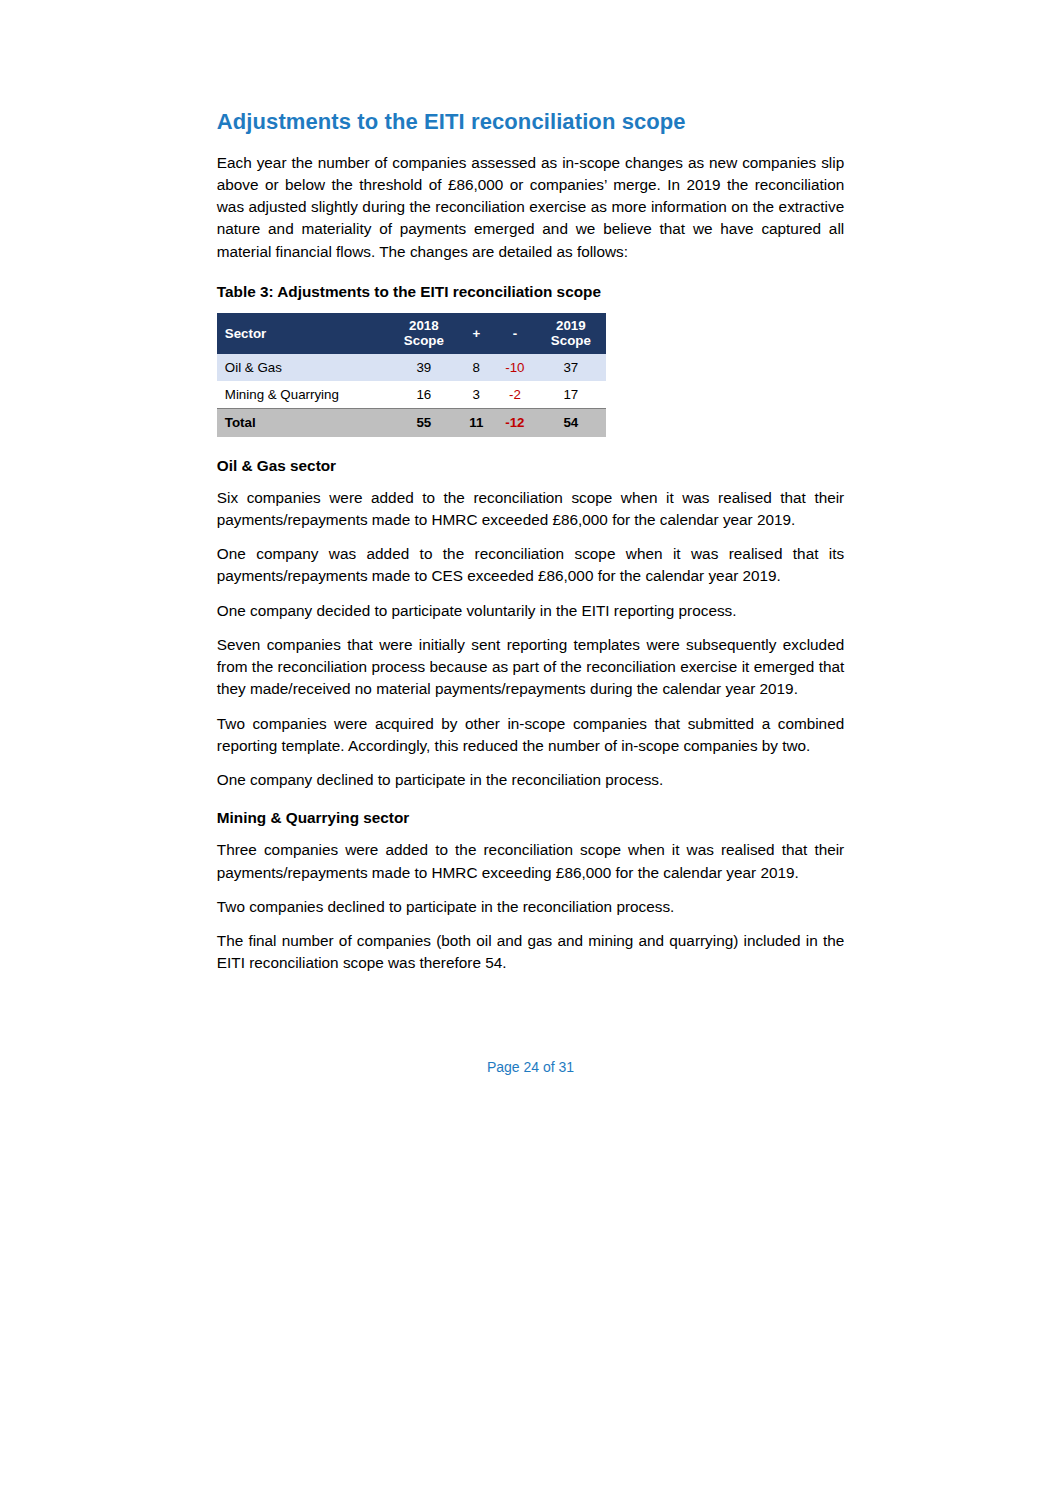Adjustments to the EITI reconciliation scope
Each year the number of companies assessed as in-scope changes as new companies slip above or below the threshold of £86,000 or companies’ merge. In 2019 the reconciliation was adjusted slightly during the reconciliation exercise as more information on the extractive nature and materiality of payments emerged and we believe that we have captured all material financial flows. The changes are detailed as follows:
Table 3: Adjustments to the EITI reconciliation scope
| Sector | 2018 Scope | + | - | 2019 Scope |
| --- | --- | --- | --- | --- |
| Oil & Gas | 39 | 8 | -10 | 37 |
| Mining & Quarrying | 16 | 3 | -2 | 17 |
| Total | 55 | 11 | -12 | 54 |
Oil & Gas sector
Six companies were added to the reconciliation scope when it was realised that their payments/repayments made to HMRC exceeded £86,000 for the calendar year 2019.
One company was added to the reconciliation scope when it was realised that its payments/repayments made to CES exceeded £86,000 for the calendar year 2019.
One company decided to participate voluntarily in the EITI reporting process.
Seven companies that were initially sent reporting templates were subsequently excluded from the reconciliation process because as part of the reconciliation exercise it emerged that they made/received no material payments/repayments during the calendar year 2019.
Two companies were acquired by other in-scope companies that submitted a combined reporting template. Accordingly, this reduced the number of in-scope companies by two.
One company declined to participate in the reconciliation process.
Mining & Quarrying sector
Three companies were added to the reconciliation scope when it was realised that their payments/repayments made to HMRC exceeding £86,000 for the calendar year 2019.
Two companies declined to participate in the reconciliation process.
The final number of companies (both oil and gas and mining and quarrying) included in the EITI reconciliation scope was therefore 54.
Page 24 of 31